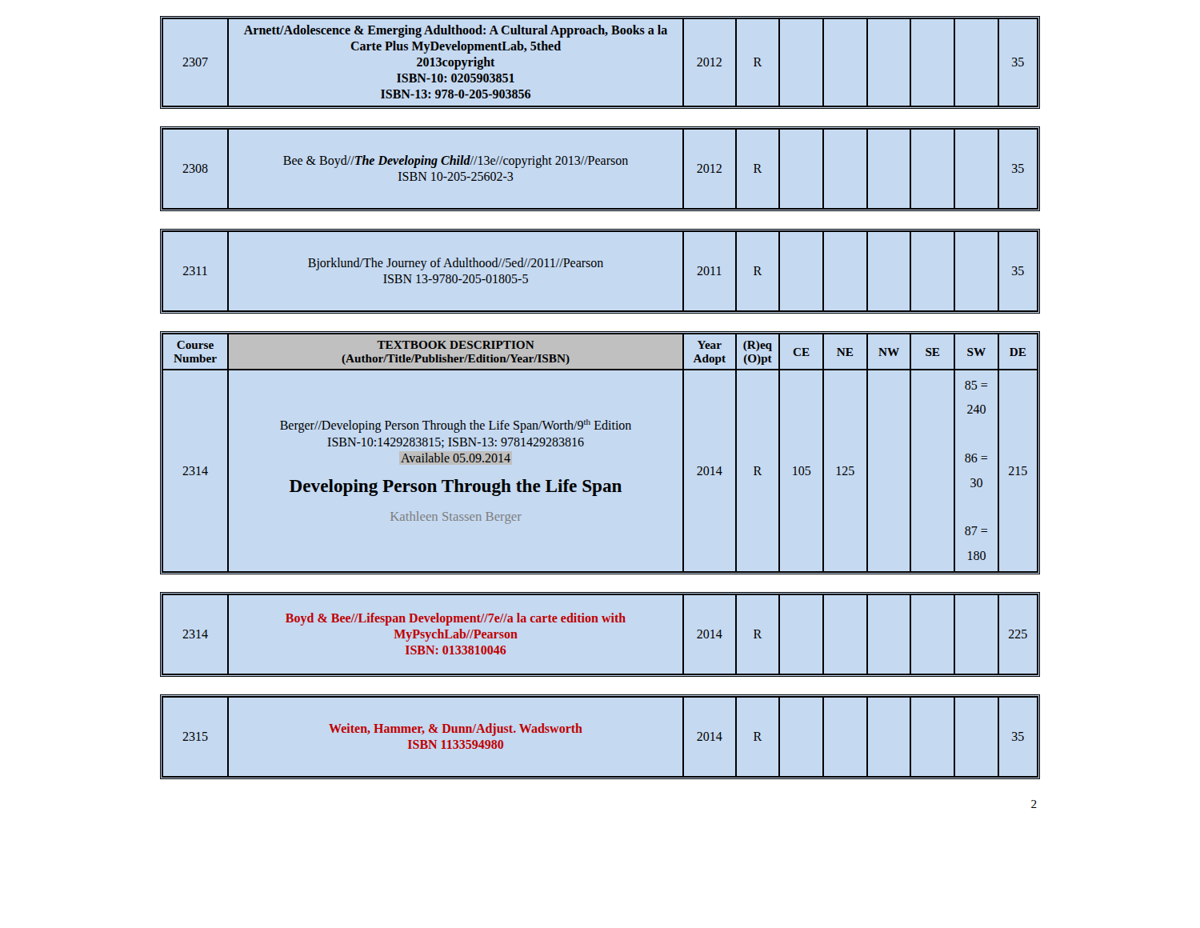| 2307 | Arnett/Adolescence & Emerging Adulthood: A Cultural Approach, Books a la Carte Plus MyDevelopmentLab, 5thed 2013copyright ISBN-10: 0205903851 ISBN-13: 978-0-205-903856 | 2012 | R | | | | | | 35 |
| 2308 | Bee & Boyd// The Developing Child //13e//copyright 2013//Pearson ISBN 10-205-25602-3 | 2012 | R | | | | | | 35 |
| 2311 | Bjorklund/The Journey of Adulthood//5ed//2011//Pearson ISBN 13-9780-205-01805-5 | 2011 | R | | | | | | 35 |
| Course Number | TEXTBOOK DESCRIPTION (Author/Title/Publisher/Edition/Year/ISBN) | Year Adopt | (R)eq (O)pt | CE | NE | NW | SE | SW | DE |
| --- | --- | --- | --- | --- | --- | --- | --- | --- | --- |
| 2314 | Berger//Developing Person Through the Life Span/Worth/9 th Edition ISBN-10:1429283815; ISBN-13: 9781429283816 Available 05.09.2014 Developing Person Through the Life Span Kathleen Stassen Berger | 2014 | R | 105 | 125 | | | 85 = 240 86 = 30 87 = 180 | 215 |
| 2314 | Boyd & Bee//Lifespan Development//7e//a la carte edition with MyPsychLab//Pearson ISBN: 0133810046 | 2014 | R | | | | | | 225 |
| 2315 | Weiten, Hammer, & Dunn/Adjust. Wadsworth ISBN 1133594980 | 2014 | R | | | | | | 35 |
2